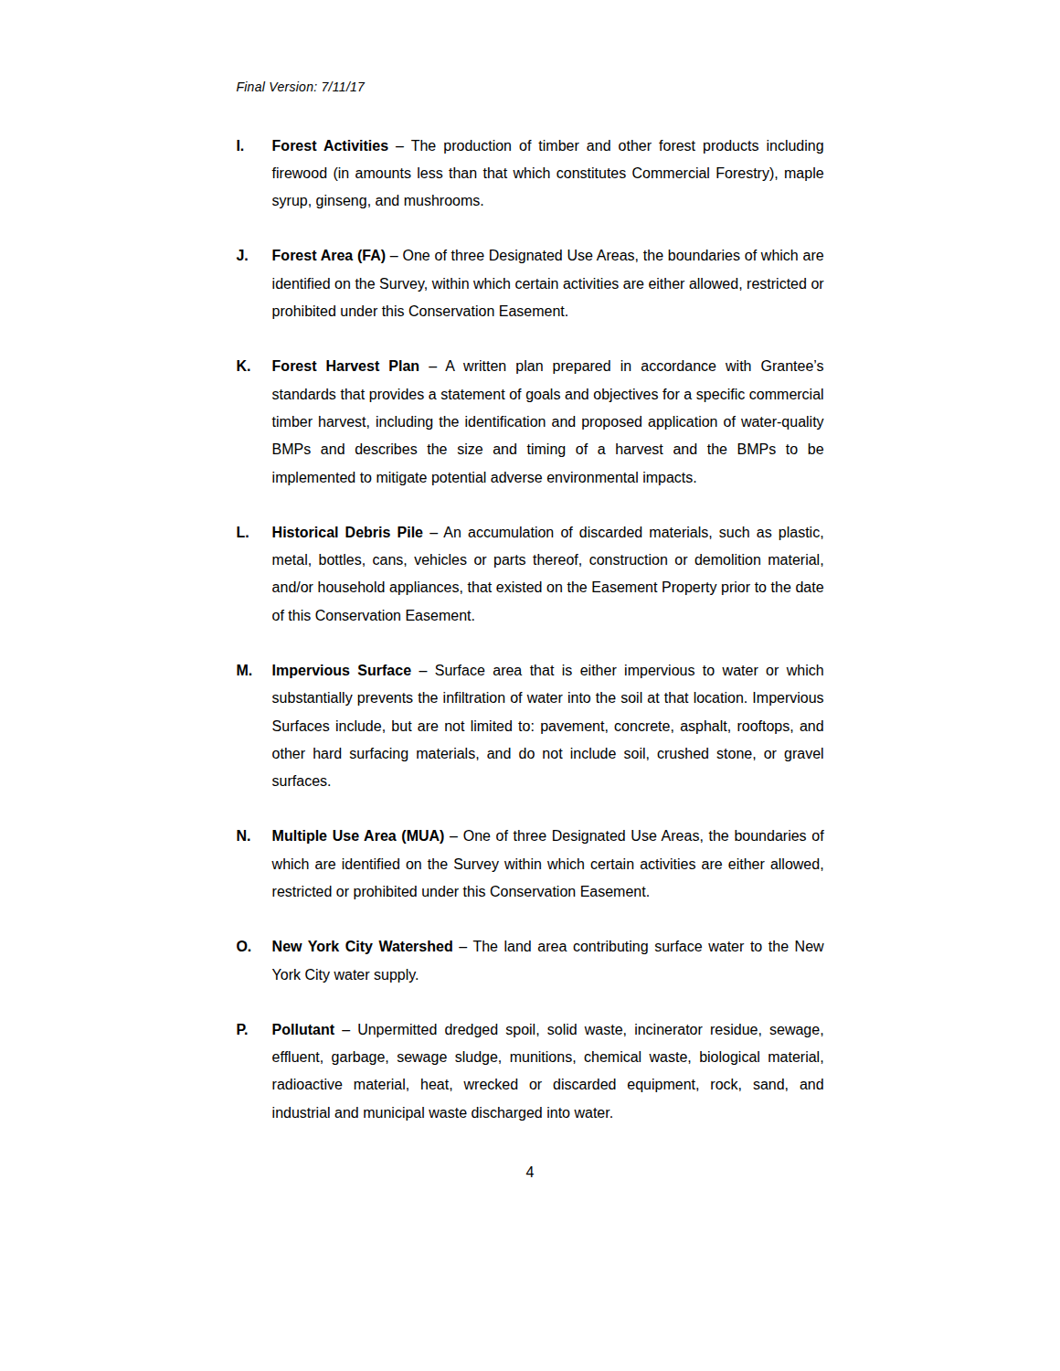Final Version: 7/11/17
I. Forest Activities – The production of timber and other forest products including firewood (in amounts less than that which constitutes Commercial Forestry), maple syrup, ginseng, and mushrooms.
J. Forest Area (FA) – One of three Designated Use Areas, the boundaries of which are identified on the Survey, within which certain activities are either allowed, restricted or prohibited under this Conservation Easement.
K. Forest Harvest Plan – A written plan prepared in accordance with Grantee’s standards that provides a statement of goals and objectives for a specific commercial timber harvest, including the identification and proposed application of water-quality BMPs and describes the size and timing of a harvest and the BMPs to be implemented to mitigate potential adverse environmental impacts.
L. Historical Debris Pile – An accumulation of discarded materials, such as plastic, metal, bottles, cans, vehicles or parts thereof, construction or demolition material, and/or household appliances, that existed on the Easement Property prior to the date of this Conservation Easement.
M. Impervious Surface – Surface area that is either impervious to water or which substantially prevents the infiltration of water into the soil at that location. Impervious Surfaces include, but are not limited to: pavement, concrete, asphalt, rooftops, and other hard surfacing materials, and do not include soil, crushed stone, or gravel surfaces.
N. Multiple Use Area (MUA) – One of three Designated Use Areas, the boundaries of which are identified on the Survey within which certain activities are either allowed, restricted or prohibited under this Conservation Easement.
O. New York City Watershed – The land area contributing surface water to the New York City water supply.
P. Pollutant – Unpermitted dredged spoil, solid waste, incinerator residue, sewage, effluent, garbage, sewage sludge, munitions, chemical waste, biological material, radioactive material, heat, wrecked or discarded equipment, rock, sand, and industrial and municipal waste discharged into water.
4